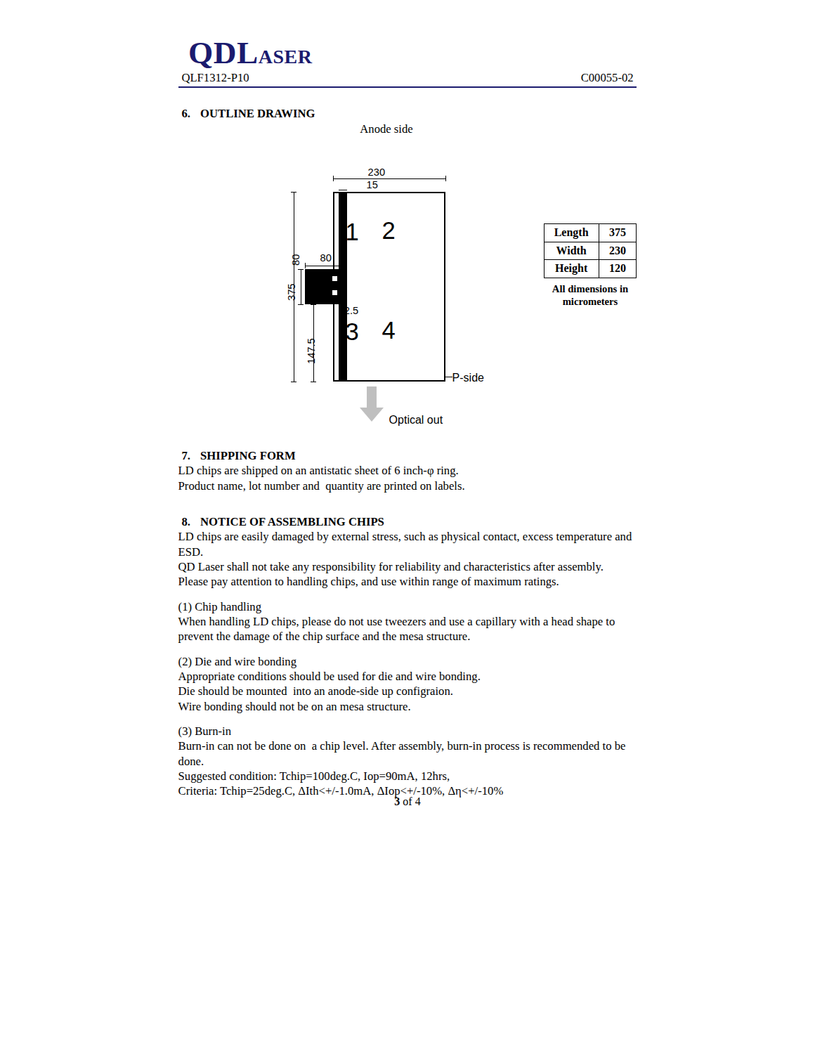QDLaser
QLF1312-P10 C00055-02
6. OUTLINE DRAWING
Anode side
230
15
1
2
3
4
80
80
375
147.5
12.5
P-side
Optical out
| Length | 375 |
| Width | 230 |
| Height | 120 |
All dimensions in micrometers
7. SHIPPING FORM
LD chips are shipped on an antistatic sheet of 6 inch-φ ring.
Product name, lot number and quantity are printed on labels.
8. NOTICE OF ASSEMBLING CHIPS
LD chips are easily damaged by external stress, such as physical contact, excess temperature and ESD.
QD Laser shall not take any responsibility for reliability and characteristics after assembly.
Please pay attention to handling chips, and use within range of maximum ratings.
(1) Chip handling
When handling LD chips, please do not use tweezers and use a capillary with a head shape to prevent the damage of the chip surface and the mesa structure.
(2) Die and wire bonding
Appropriate conditions should be used for die and wire bonding.
Die should be mounted into an anode-side up configraion.
Wire bonding should not be on an mesa structure.
(3) Burn-in
Burn-in can not be done on a chip level. After assembly, burn-in process is recommended to be done.
Suggested condition: Tchip=100deg.C, Iop=90mA, 12hrs,
Criteria: Tchip=25deg.C, ΔIth<+/-1.0mA, ΔIop<+/-10%, Δη<+/-10%
3 of 4